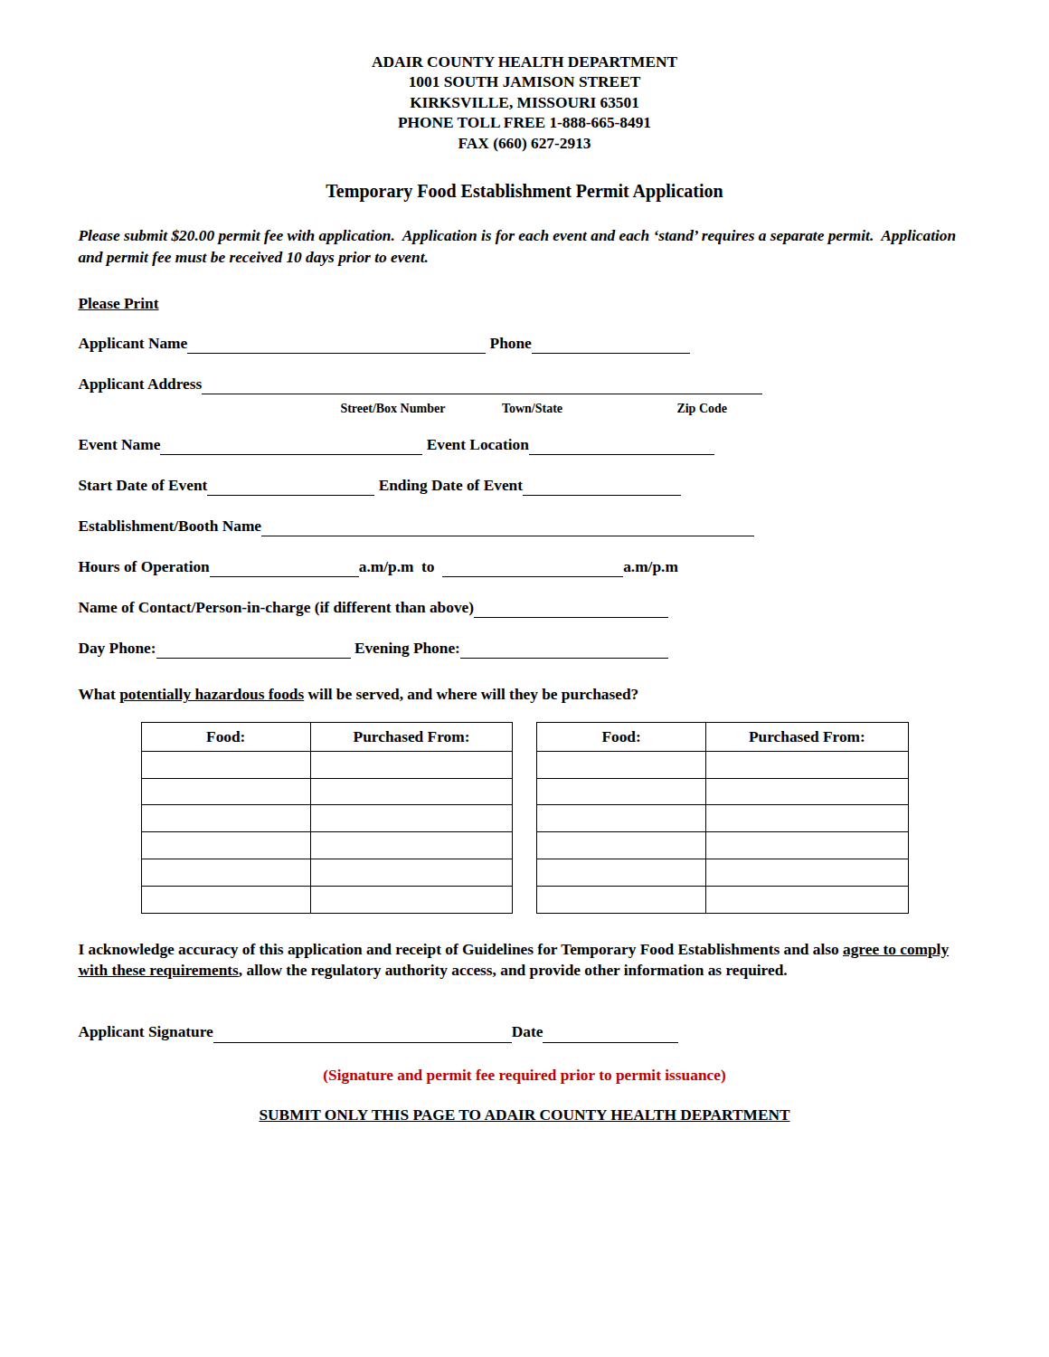ADAIR COUNTY HEALTH DEPARTMENT
1001 SOUTH JAMISON STREET
KIRKSVILLE, MISSOURI 63501
PHONE TOLL FREE 1-888-665-8491
FAX (660) 627-2913
Temporary Food Establishment Permit Application
Please submit $20.00 permit fee with application. Application is for each event and each ‘stand’ requires a separate permit. Application and permit fee must be received 10 days prior to event.
Please Print
Applicant Name Phone
Applicant Address
Street/Box Number Town/State Zip Code
Event Name Event Location
Start Date of Event Ending Date of Event
Establishment/Booth Name
Hours of Operation a.m/p.m to a.m/p.m
Name of Contact/Person-in-charge (if different than above)
Day Phone: Evening Phone:
What potentially hazardous foods will be served, and where will they be purchased?
| Food: | Purchased From: | | Food: | Purchased From: |
| --- | --- | --- | --- | --- |
I acknowledge accuracy of this application and receipt of Guidelines for Temporary Food Establishments and also agree to comply with these requirements, allow the regulatory authority access, and provide other information as required.
Applicant Signature Date
(Signature and permit fee required prior to permit issuance)
SUBMIT ONLY THIS PAGE TO ADAIR COUNTY HEALTH DEPARTMENT